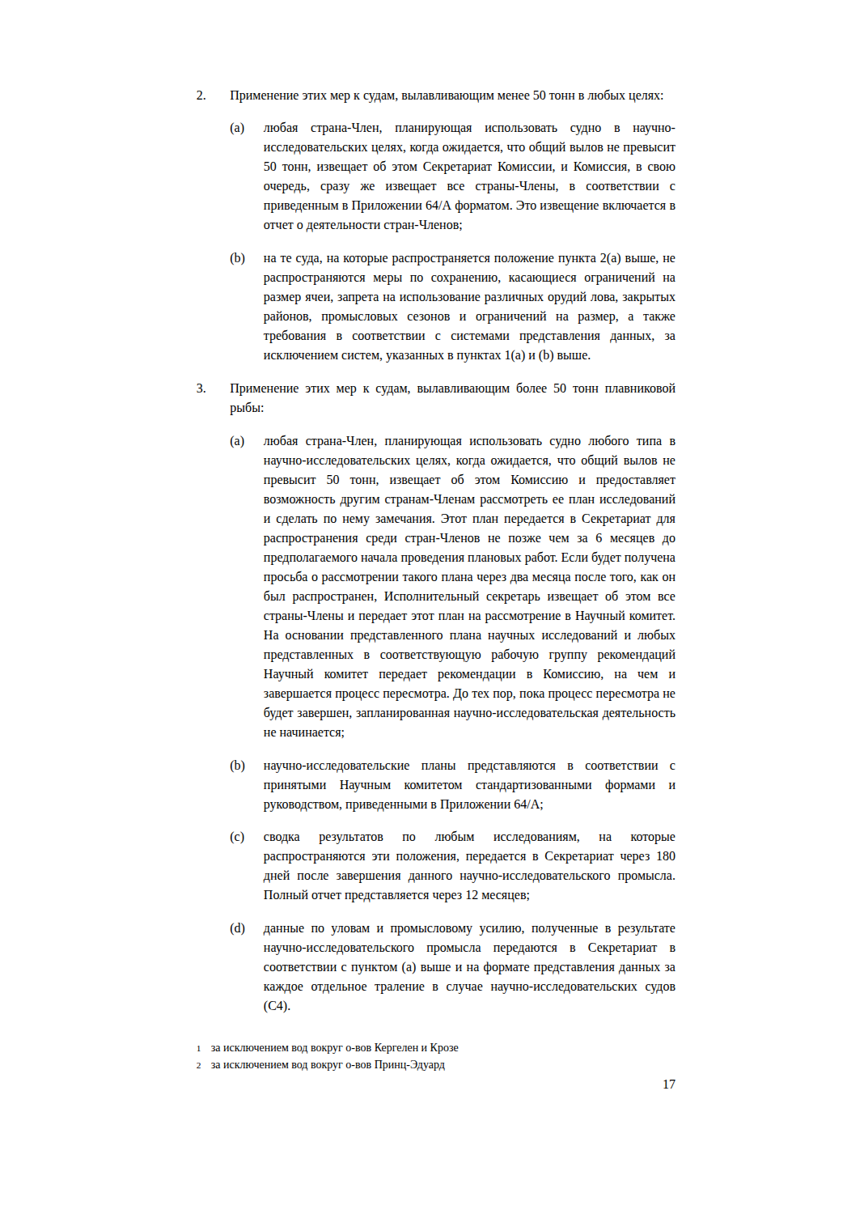2.
Применение этих мер к судам, вылавливающим менее 50 тонн в любых целях:
(a)
любая страна-Член, планирующая использовать судно в научно-исследовательских целях, когда ожидается, что общий вылов не превысит 50 тонн, извещает об этом Секретариат Комиссии, и Комиссия, в свою очередь, сразу же извещает все страны-Члены, в соответствии с приведенным в Приложении 64/А форматом. Это извещение включается в отчет о деятельности стран-Членов;
(b)
на те суда, на которые распространяется положение пункта 2(a) выше, не распространяются меры по сохранению, касающиеся ограничений на размер ячеи, запрета на использование различных орудий лова, закрытых районов, промысловых сезонов и ограничений на размер, а также требования в соответствии с системами представления данных, за исключением систем, указанных в пунктах 1(a) и (b) выше.
3.
Применение этих мер к судам, вылавливающим более 50 тонн плавниковой рыбы:
(a)
любая страна-Член, планирующая использовать судно любого типа в научно-исследовательских целях, когда ожидается, что общий вылов не превысит 50 тонн, извещает об этом Комиссию и предоставляет возможность другим странам-Членам рассмотреть ее план исследований и сделать по нему замечания. Этот план передается в Секретариат для распространения среди стран-Членов не позже чем за 6 месяцев до предполагаемого начала проведения плановых работ. Если будет получена просьба о рассмотрении такого плана через два месяца после того, как он был распространен, Исполнительный секретарь извещает об этом все страны-Члены и передает этот план на рассмотрение в Научный комитет. На основании представленного плана научных исследований и любых представленных в соответствующую рабочую группу рекомендаций Научный комитет передает рекомендации в Комиссию, на чем и завершается процесс пересмотра. До тех пор, пока процесс пересмотра не будет завершен, запланированная научно-исследовательская деятельность не начинается;
(b)
научно-исследовательские планы представляются в соответствии с принятыми Научным комитетом стандартизованными формами и руководством, приведенными в Приложении 64/А;
(c)
сводка результатов по любым исследованиям, на которые распространяются эти положения, передается в Секретариат через 180 дней после завершения данного научно-исследовательского промысла. Полный отчет представляется через 12 месяцев;
(d)
данные по уловам и промысловому усилию, полученные в результате научно-исследовательского промысла передаются в Секретариат в соответствии с пунктом (a) выше и на формате представления данных за каждое отдельное траление в случае научно-исследовательских судов (C4).
1
за исключением вод вокруг о-вов Кергелен и Крозе
2
за исключением вод вокруг о-вов Принц-Эдуард
17